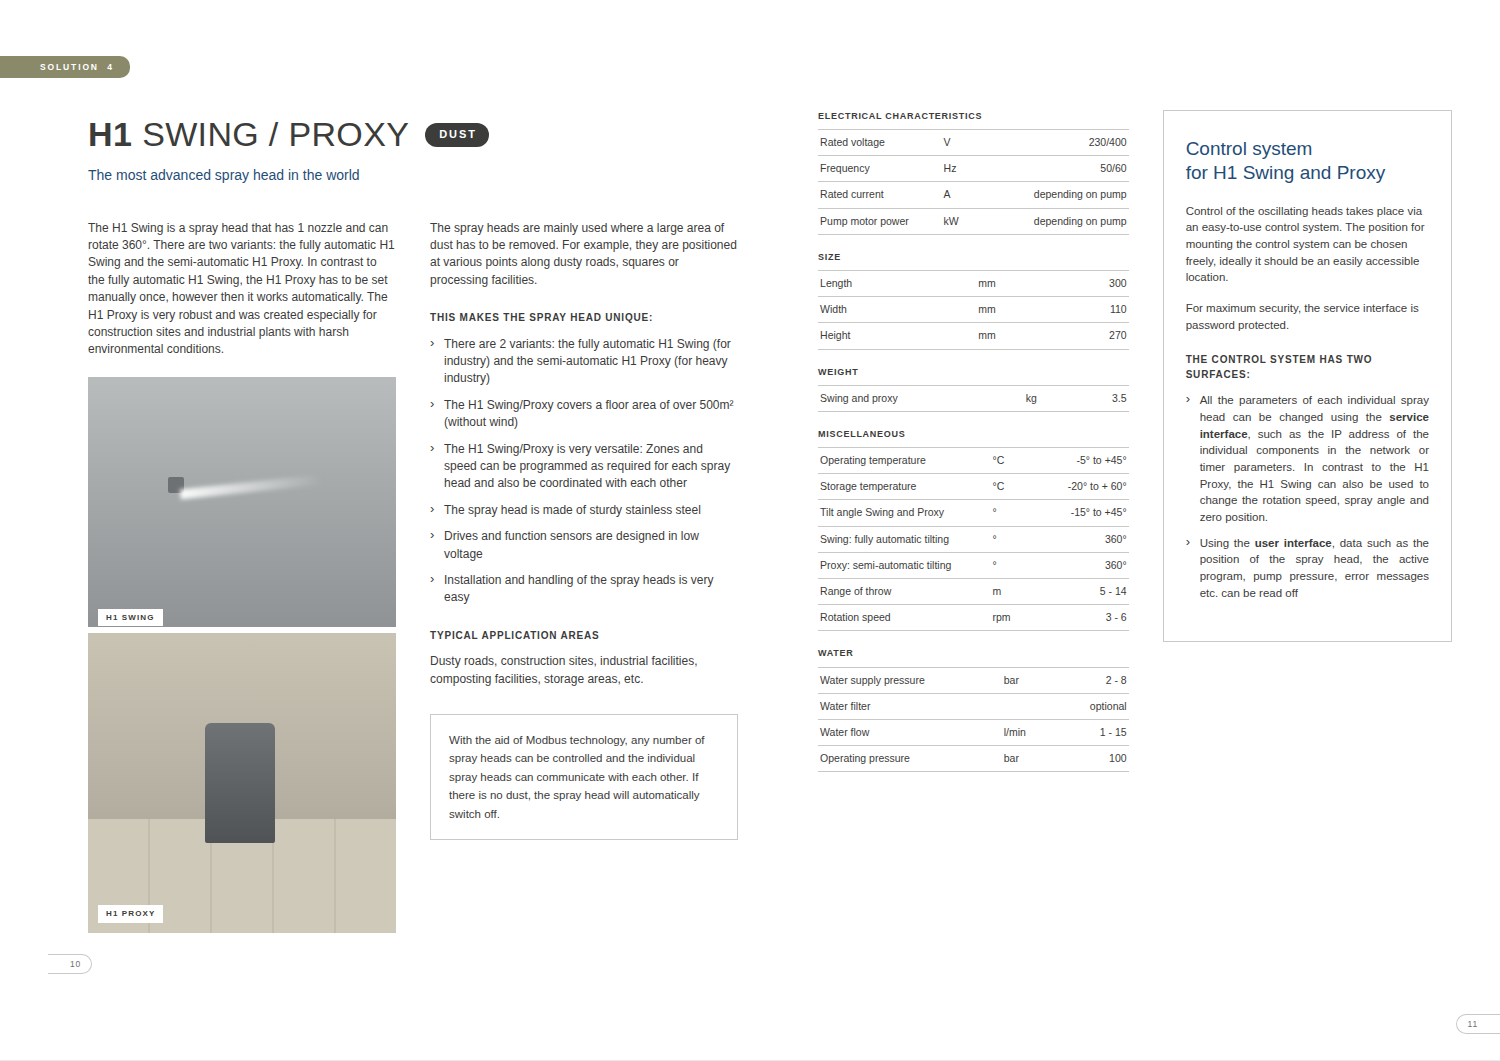Solution 4
H1 SWING / PROXYDUST
The most advanced spray head in the world
The H1 Swing is a spray head that has 1 nozzle and can rotate 360°. There are two variants: the fully automatic H1 Swing and the semi-automatic H1 Proxy. In contrast to the fully automatic H1 Swing, the H1 Proxy has to be set manually once, however then it works automatically. The H1 Proxy is very robust and was created especially for construction sites and industrial plants with harsh environmental conditions.
H1 Swing
H1 Proxy
The spray heads are mainly used where a large area of dust has to be removed. For example, they are positioned at various points along dusty roads, squares or processing facilities.
This makes the spray head unique:
There are 2 variants: the fully automatic H1 Swing (for industry) and the semi-automatic H1 Proxy (for heavy industry)
The H1 Swing/Proxy covers a floor area of over 500m² (without wind)
The H1 Swing/Proxy is very versatile: Zones and speed can be programmed as required for each spray head and also be coordinated with each other
The spray head is made of sturdy stainless steel
Drives and function sensors are designed in low voltage
Installation and handling of the spray heads is very easy
Typical application areas
Dusty roads, construction sites, industrial facilities, composting facilities, storage areas, etc.
With the aid of Modbus technology, any number of spray heads can be controlled and the individual spray heads can communicate with each other. If there is no dust, the spray head will automatically switch off.
10
Electrical characteristics
| Rated voltage | V | 230/400 |
| Frequency | Hz | 50/60 |
| Rated current | A | depending on pump |
| Pump motor power | kW | depending on pump |
Size
| Length | mm | 300 |
| Width | mm | 110 |
| Height | mm | 270 |
Weight
| Swing and proxy | kg | 3.5 |
Miscellaneous
| Operating temperature | °C | -5° to +45° |
| Storage temperature | °C | -20° to + 60° |
| Tilt angle Swing and Proxy | ° | -15° to +45° |
| Swing: fully automatic tilting | ° | 360° |
| Proxy: semi-automatic tilting | ° | 360° |
| Range of throw | m | 5 - 14 |
| Rotation speed | rpm | 3 - 6 |
Water
| Water supply pressure | bar | 2 - 8 |
| Water filter | | optional |
| Water flow | l/min | 1 - 15 |
| Operating pressure | bar | 100 |
Control system for H1 Swing and Proxy
Control of the oscillating heads takes place via an easy-to-use control system. The position for mounting the control system can be chosen freely, ideally it should be an easily accessible location.
For maximum security, the service interface is password protected.
The control system has two surfaces:
All the parameters of each individual spray head can be changed using the service interface, such as the IP address of the individual components in the network or timer parameters. In contrast to the H1 Proxy, the H1 Swing can also be used to change the rotation speed, spray angle and zero position.
Using the user interface, data such as the position of the spray head, the active program, pump pressure, error messages etc. can be read off
11